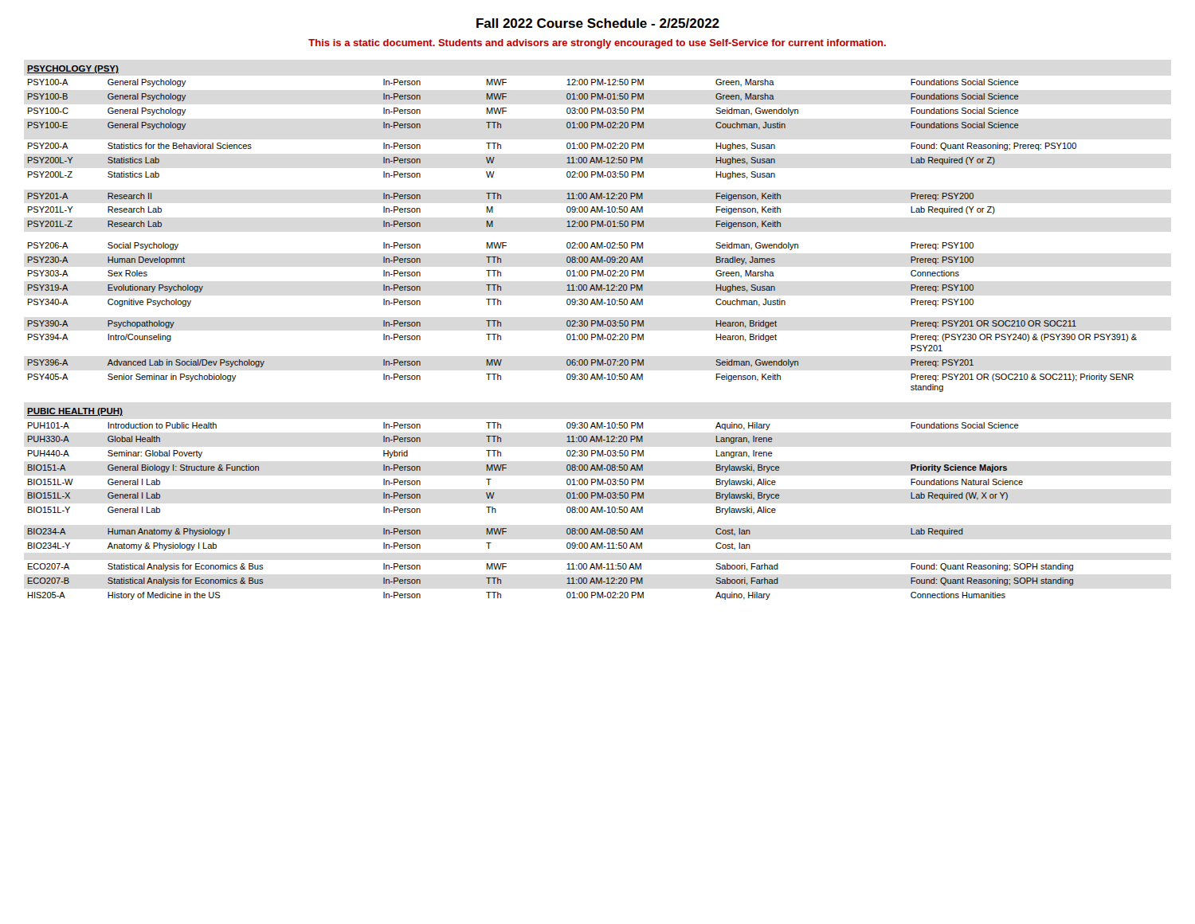Fall 2022 Course Schedule - 2/25/2022
This is a static document. Students and advisors are strongly encouraged to use Self-Service for current information.
| PSYCHOLOGY (PSY) |
| PSY100-A | General Psychology | In-Person | MWF | 12:00 PM-12:50 PM | Green, Marsha | Foundations Social Science |
| PSY100-B | General Psychology | In-Person | MWF | 01:00 PM-01:50 PM | Green, Marsha | Foundations Social Science |
| PSY100-C | General Psychology | In-Person | MWF | 03:00 PM-03:50 PM | Seidman, Gwendolyn | Foundations Social Science |
| PSY100-E | General Psychology | In-Person | TTh | 01:00 PM-02:20 PM | Couchman, Justin | Foundations Social Science |
| PSY200-A | Statistics for the Behavioral Sciences | In-Person | TTh | 01:00 PM-02:20 PM | Hughes, Susan | Found: Quant Reasoning; Prereq: PSY100 |
| PSY200L-Y | Statistics Lab | In-Person | W | 11:00 AM-12:50 PM | Hughes, Susan | Lab Required (Y or Z) |
| PSY200L-Z | Statistics Lab | In-Person | W | 02:00 PM-03:50 PM | Hughes, Susan | |
| PSY201-A | Research II | In-Person | TTh | 11:00 AM-12:20 PM | Feigenson, Keith | Prereq: PSY200 |
| PSY201L-Y | Research Lab | In-Person | M | 09:00 AM-10:50 AM | Feigenson, Keith | Lab Required (Y or Z) |
| PSY201L-Z | Research Lab | In-Person | M | 12:00 PM-01:50 PM | Feigenson, Keith | |
| PSY206-A | Social Psychology | In-Person | MWF | 02:00 AM-02:50 PM | Seidman, Gwendolyn | Prereq: PSY100 |
| PSY230-A | Human Developmnt | In-Person | TTh | 08:00 AM-09:20 AM | Bradley, James | Prereq: PSY100 |
| PSY303-A | Sex Roles | In-Person | TTh | 01:00 PM-02:20 PM | Green, Marsha | Connections |
| PSY319-A | Evolutionary Psychology | In-Person | TTh | 11:00 AM-12:20 PM | Hughes, Susan | Prereq: PSY100 |
| PSY340-A | Cognitive Psychology | In-Person | TTh | 09:30 AM-10:50 AM | Couchman, Justin | Prereq: PSY100 |
| PSY390-A | Psychopathology | In-Person | TTh | 02:30 PM-03:50 PM | Hearon, Bridget | Prereq: PSY201 OR SOC210 OR SOC211 |
| PSY394-A | Intro/Counseling | In-Person | TTh | 01:00 PM-02:20 PM | Hearon, Bridget | Prereq: (PSY230 OR PSY240) & (PSY390 OR PSY391) & PSY201 |
| PSY396-A | Advanced Lab in Social/Dev Psychology | In-Person | MW | 06:00 PM-07:20 PM | Seidman, Gwendolyn | Prereq: PSY201 |
| PSY405-A | Senior Seminar in Psychobiology | In-Person | TTh | 09:30 AM-10:50 AM | Feigenson, Keith | Prereq: PSY201 OR (SOC210 & SOC211); Priority SENR standing |
| PUBIC HEALTH (PUH) |
| PUH101-A | Introduction to Public Health | In-Person | TTh | 09:30 AM-10:50 PM | Aquino, Hilary | Foundations Social Science |
| PUH330-A | Global Health | In-Person | TTh | 11:00 AM-12:20 PM | Langran, Irene | |
| PUH440-A | Seminar: Global Poverty | Hybrid | TTh | 02:30 PM-03:50 PM | Langran, Irene | |
| BIO151-A | General Biology I: Structure & Function | In-Person | MWF | 08:00 AM-08:50 AM | Brylawski, Bryce | Priority Science Majors |
| BIO151L-W | General I Lab | In-Person | T | 01:00 PM-03:50 PM | Brylawski, Alice | Foundations Natural Science |
| BIO151L-X | General I Lab | In-Person | W | 01:00 PM-03:50 PM | Brylawski, Bryce | Lab Required (W, X or Y) |
| BIO151L-Y | General I Lab | In-Person | Th | 08:00 AM-10:50 AM | Brylawski, Alice | |
| BIO234-A | Human Anatomy & Physiology I | In-Person | MWF | 08:00 AM-08:50 AM | Cost, Ian | Lab Required |
| BIO234L-Y | Anatomy & Physiology I Lab | In-Person | T | 09:00 AM-11:50 AM | Cost, Ian | |
| ECO207-A | Statistical Analysis for Economics & Bus | In-Person | MWF | 11:00 AM-11:50 AM | Saboori, Farhad | Found: Quant Reasoning; SOPH standing |
| ECO207-B | Statistical Analysis for Economics & Bus | In-Person | TTh | 11:00 AM-12:20 PM | Saboori, Farhad | Found: Quant Reasoning; SOPH standing |
| HIS205-A | History of Medicine in the US | In-Person | TTh | 01:00 PM-02:20 PM | Aquino, Hilary | Connections Humanities |